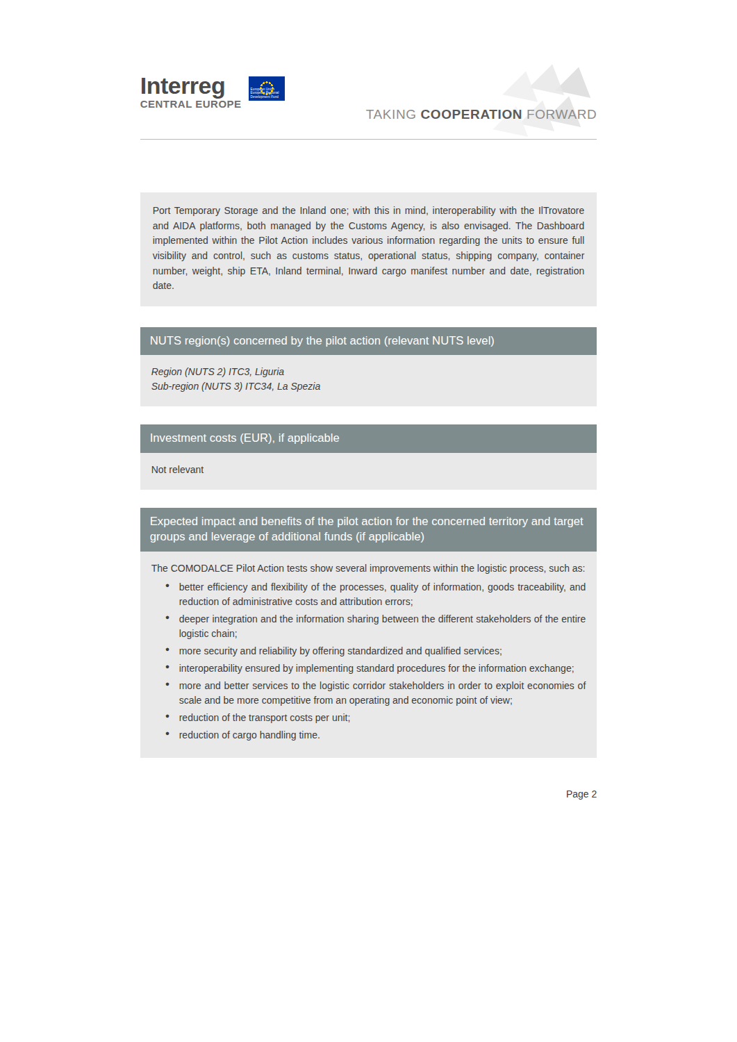Interreg
CENTRAL EUROPE
European Union
European Regional
Development Fund
TAKING COOPERATION FORWARD
Port Temporary Storage and the Inland one; with this in mind, interoperability with the IlTrovatore and AIDA platforms, both managed by the Customs Agency, is also envisaged. The Dashboard implemented within the Pilot Action includes various information regarding the units to ensure full visibility and control, such as customs status, operational status, shipping company, container number, weight, ship ETA, Inland terminal, Inward cargo manifest number and date, registration date.
NUTS region(s) concerned by the pilot action (relevant NUTS level)
Region (NUTS 2) ITC3, Liguria
Sub-region (NUTS 3) ITC34, La Spezia
Investment costs (EUR), if applicable
Not relevant
Expected impact and benefits of the pilot action for the concerned territory and target groups and leverage of additional funds (if applicable)
The COMODALCE Pilot Action tests show several improvements within the logistic process, such as:
better efficiency and flexibility of the processes, quality of information, goods traceability, and reduction of administrative costs and attribution errors;
deeper integration and the information sharing between the different stakeholders of the entire logistic chain;
more security and reliability by offering standardized and qualified services;
interoperability ensured by implementing standard procedures for the information exchange;
more and better services to the logistic corridor stakeholders in order to exploit economies of scale and be more competitive from an operating and economic point of view;
reduction of the transport costs per unit;
reduction of cargo handling time.
Page 2